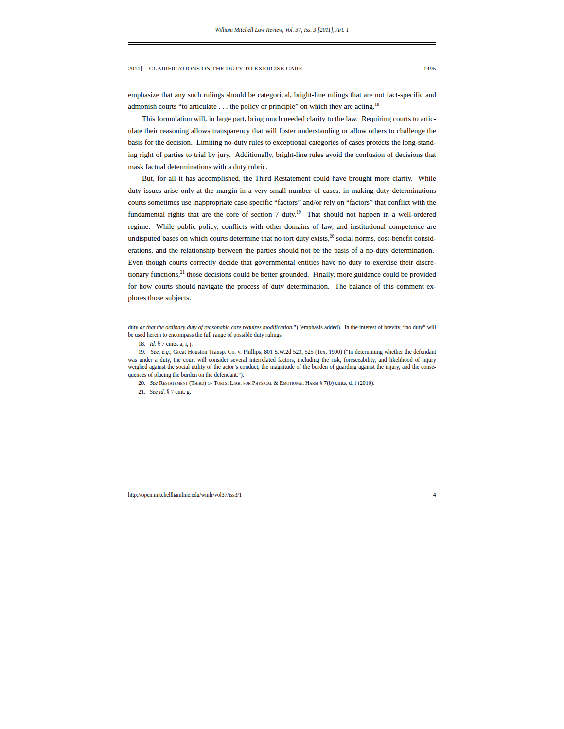William Mitchell Law Review, Vol. 37, Iss. 3 [2011], Art. 1
2011] CLARIFICATIONS ON THE DUTY TO EXERCISE CARE 1495
emphasize that any such rulings should be categorical, bright-line rulings that are not fact-specific and admonish courts “to articulate . . . the policy or principle” on which they are acting.18
This formulation will, in large part, bring much needed clarity to the law. Requiring courts to articulate their reasoning allows transparency that will foster understanding or allow others to challenge the basis for the decision. Limiting no-duty rules to exceptional categories of cases protects the long-standing right of parties to trial by jury. Additionally, bright-line rules avoid the confusion of decisions that mask factual determinations with a duty rubric.
But, for all it has accomplished, the Third Restatement could have brought more clarity. While duty issues arise only at the margin in a very small number of cases, in making duty determinations courts sometimes use inappropriate case-specific “factors” and/or rely on “factors” that conflict with the fundamental rights that are the core of section 7 duty.19 That should not happen in a well-ordered regime. While public policy, conflicts with other domains of law, and institutional competence are undisputed bases on which courts determine that no tort duty exists,20 social norms, cost-benefit considerations, and the relationship between the parties should not be the basis of a no-duty determination. Even though courts correctly decide that governmental entities have no duty to exercise their discretionary functions,21 those decisions could be better grounded. Finally, more guidance could be provided for how courts should navigate the process of duty determination. The balance of this comment explores those subjects.
duty or that the ordinary duty of reasonable care requires modification.”) (emphasis added). In the interest of brevity, “no duty” will be used herein to encompass the full range of possible duty rulings.
18. Id. § 7 cmts. a, i, j.
19. See, e.g., Great Houston Transp. Co. v. Phillips, 801 S.W.2d 523, 525 (Tex. 1990) (“In determining whether the defendant was under a duty, the court will consider several interrelated factors, including the risk, foreseeability, and likelihood of injury weighed against the social utility of the actor’s conduct, the magnitude of the burden of guarding against the injury, and the consequences of placing the burden on the defendant.”).
20. See Restatement (Third) of Torts: Liab. for Physical & Emotional Harm § 7(b) cmts. d, f (2010).
21. See id. § 7 cmt. g.
http://open.mitchellhamline.edu/wmlr/vol37/iss3/1 4